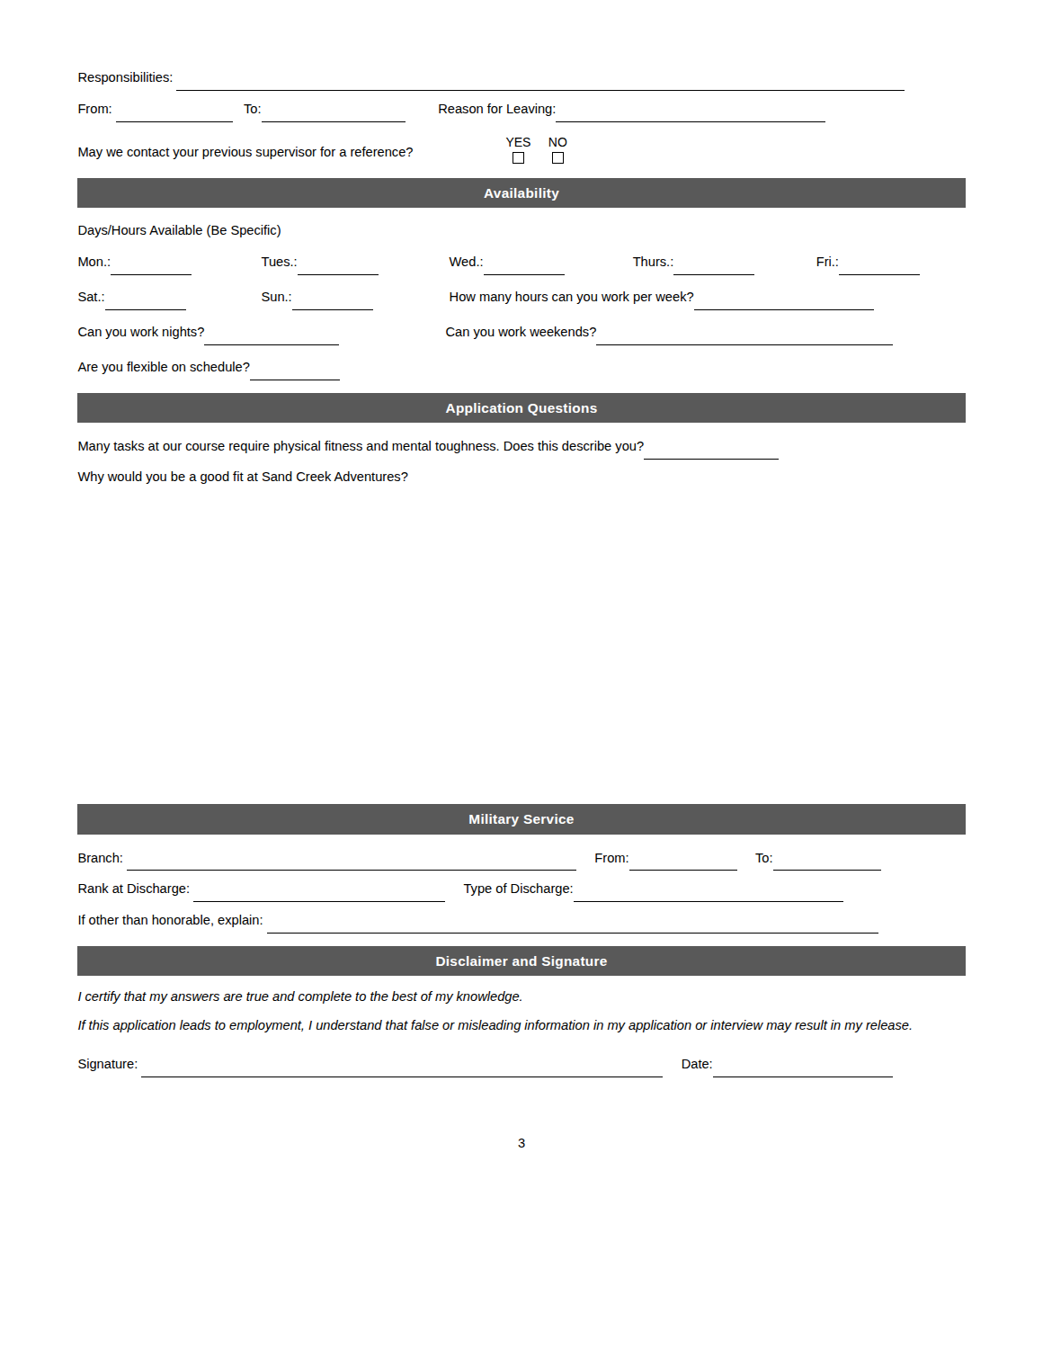Responsibilities:
From: To: Reason for Leaving:
| May we contact your previous supervisor for a reference? | YES NO | |
Availability
Days/Hours Available (Be Specific)
Mon.: Tues.: Wed.: Thurs.: Fri.:
Sat.: Sun.: How many hours can you work per week?
Can you work nights? Can you work weekends?
Are you flexible on schedule?
Application Questions
Many tasks at our course require physical fitness and mental toughness. Does this describe you?
Why would you be a good fit at Sand Creek Adventures?
Military Service
Branch: From: To:
Rank at Discharge: Type of Discharge:
If other than honorable, explain:
Disclaimer and Signature
I certify that my answers are true and complete to the best of my knowledge.
If this application leads to employment, I understand that false or misleading information in my application or interview may result in my release.
Signature: Date:
3